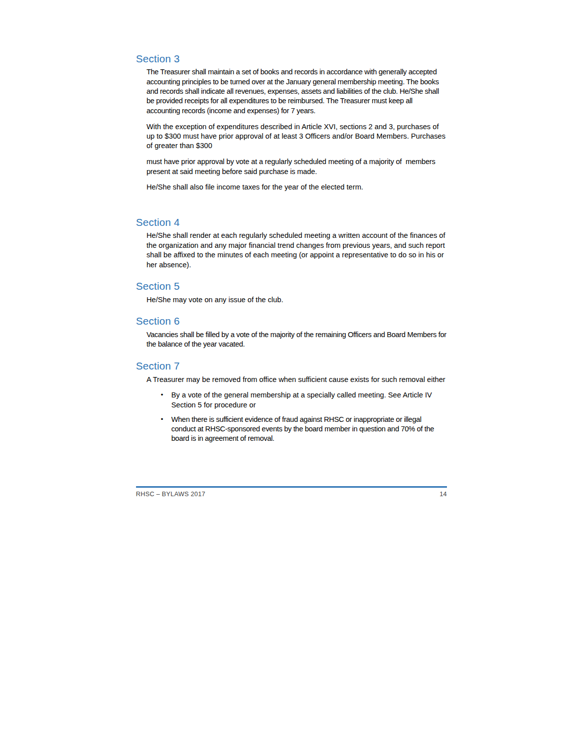Section 3
The Treasurer shall maintain a set of books and records in accordance with generally accepted accounting principles to be turned over at the January general membership meeting. The books and records shall indicate all revenues, expenses, assets and liabilities of the club. He/She shall be provided receipts for all expenditures to be reimbursed. The Treasurer must keep all accounting records (income and expenses) for 7 years.
With the exception of expenditures described in Article XVI, sections 2 and 3, purchases of up to $300 must have prior approval of at least 3 Officers and/or Board Members. Purchases of greater than $300
must have prior approval by vote at a regularly scheduled meeting of a majority of members present at said meeting before said purchase is made.
He/She shall also file income taxes for the year of the elected term.
Section 4
He/She shall render at each regularly scheduled meeting a written account of the finances of the organization and any major financial trend changes from previous years, and such report shall be affixed to the minutes of each meeting (or appoint a representative to do so in his or her absence).
Section 5
He/She may vote on any issue of the club.
Section 6
Vacancies shall be filled by a vote of the majority of the remaining Officers and Board Members for the balance of the year vacated.
Section 7
A Treasurer may be removed from office when sufficient cause exists for such removal either
By a vote of the general membership at a specially called meeting. See Article IV Section 5 for procedure or
When there is sufficient evidence of fraud against RHSC or inappropriate or illegal conduct at RHSC-sponsored events by the board member in question and 70% of the board is in agreement of removal.
RHSC – BYLAWS 2017 14